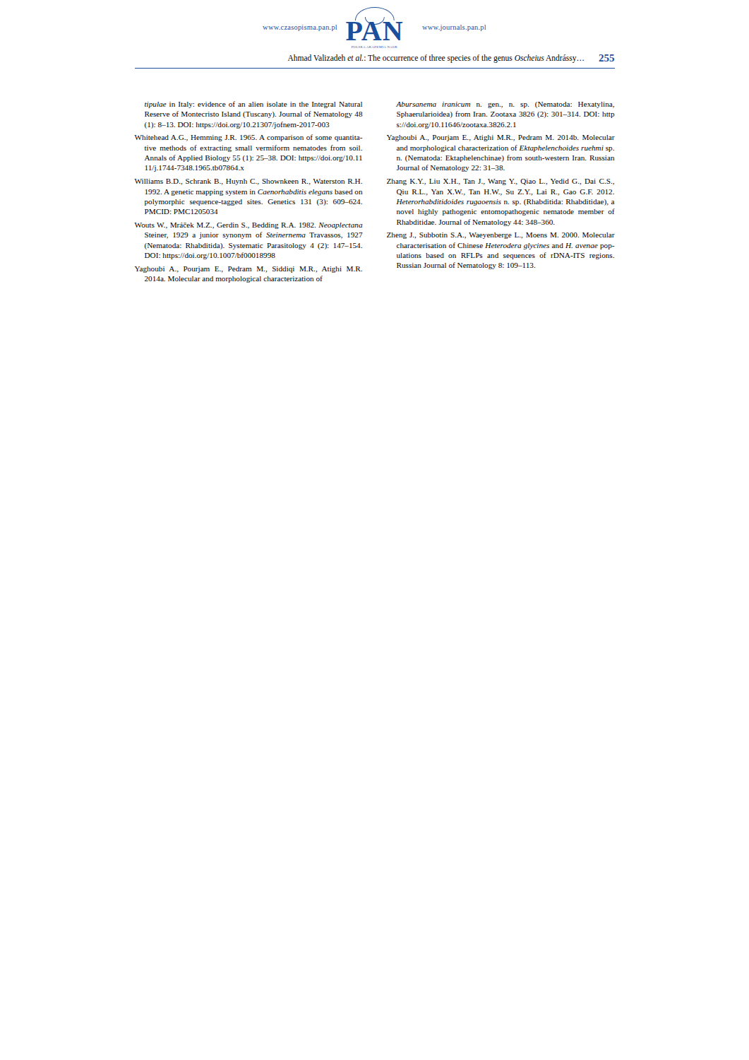www.czasopisma.pan.pl www.journals.pan.pl
PAN
POLSKA AKADEMIA NAUK
Ahmad Valizadeh et al.: The occurrence of three species of the genus Oscheius Andrássy…
255
tipulae in Italy: evidence of an alien isolate in the Integral Natural Reserve of Montecristo Island (Tuscany). Journal of Nematology 48 (1): 8–13. DOI: https://doi.org/10.21307/jofnem-2017-003
Whitehead A.G., Hemming J.R. 1965. A comparison of some quantitative methods of extracting small vermiform nematodes from soil. Annals of Applied Biology 55 (1): 25–38. DOI: https://doi.org/10.1111/j.1744-7348.1965.tb07864.x
Williams B.D., Schrank B., Huynh C., Shownkeen R., Waterston R.H. 1992. A genetic mapping system in Caenorhabditis elegans based on polymorphic sequence-tagged sites. Genetics 131 (3): 609–624. PMCID: PMC1205034
Wouts W., Mráček M.Z., Gerdin S., Bedding R.A. 1982. Neoaplectana Steiner, 1929 a junior synonym of Steinernema Travassos, 1927 (Nematoda: Rhabditida). Systematic Parasitology 4 (2): 147–154. DOI: https://doi.org/10.1007/bf00018998
Yaghoubi A., Pourjam E., Pedram M., Siddiqi M.R., Atighi M.R. 2014a. Molecular and morphological characterization of
Abursanema iranicum n. gen., n. sp. (Nematoda: Hexatylina, Sphaerularioidea) from Iran. Zootaxa 3826 (2): 301–314. DOI: https://doi.org/10.11646/zootaxa.3826.2.1
Yaghoubi A., Pourjam E., Atighi M.R., Pedram M. 2014b. Molecular and morphological characterization of Ektaphelenchoides ruehmi sp. n. (Nematoda: Ektaphelenchinae) from south-western Iran. Russian Journal of Nematology 22: 31–38.
Zhang K.Y., Liu X.H., Tan J., Wang Y., Qiao L., Yedid G., Dai C.S., Qiu R.L., Yan X.W., Tan H.W., Su Z.Y., Lai R., Gao G.F. 2012. Heterorhabditidoides rugaoensis n. sp. (Rhabditida: Rhabditidae), a novel highly pathogenic entomopathogenic nematode member of Rhabditidae. Journal of Nematology 44: 348–360.
Zheng J., Subbotin S.A., Waeyenberge L., Moens M. 2000. Molecular characterisation of Chinese Heterodera glycines and H. avenae populations based on RFLPs and sequences of rDNA-ITS regions. Russian Journal of Nematology 8: 109–113.